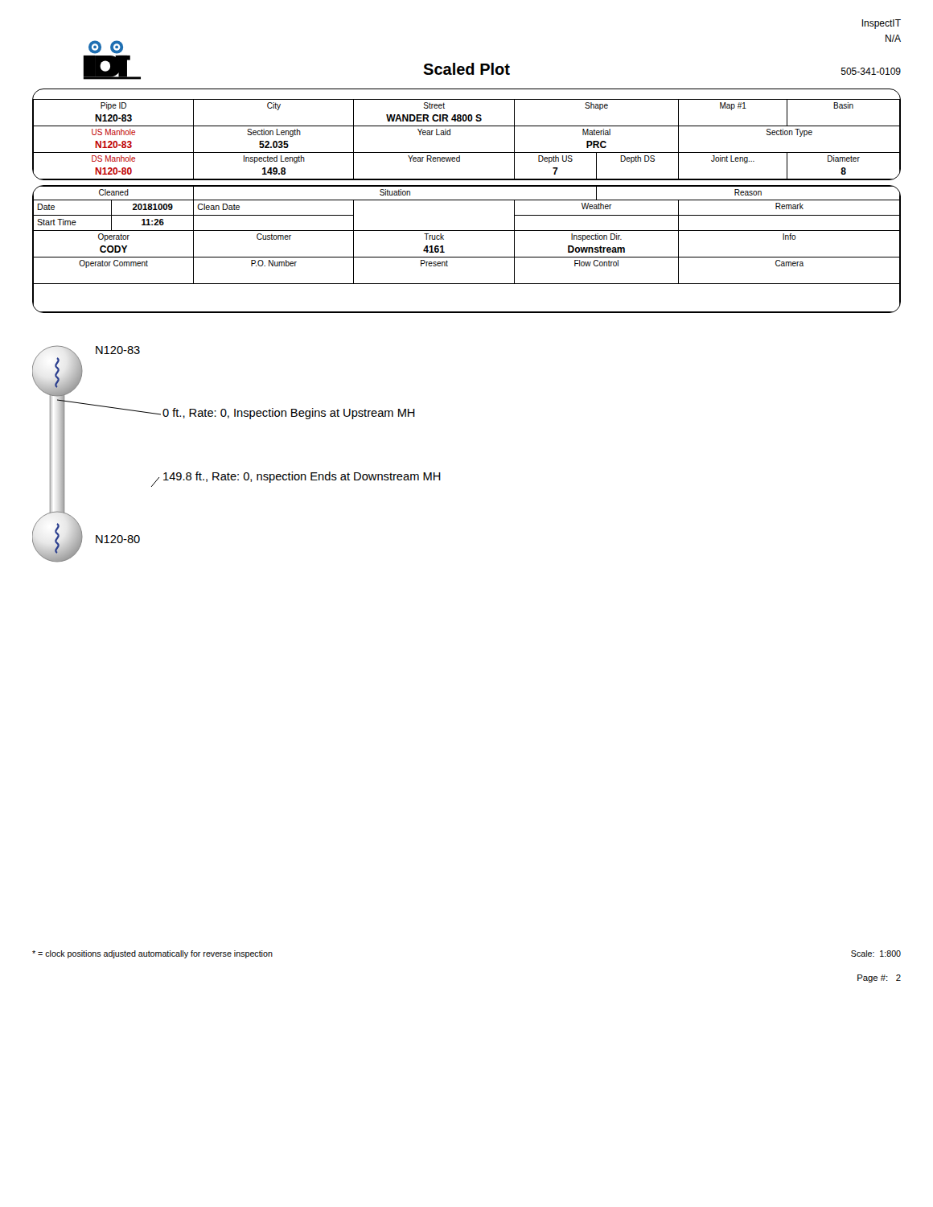InspectIT
N/A
Scaled Plot
505-341-0109
| Pipe ID | City | Street | Shape | Map #1 | Basin |
| N120-83 | | WANDER CIR 4800 S | | | |
| US Manhole | Section Length | Year Laid | Material | Section Type |
| N120-83 | 52.035 | | PRC | |
| DS Manhole | Inspected Length | Year Renewed | Depth US | Depth DS | Joint Leng... | Diameter |
| N120-80 | 149.8 | | 7 | | | 8 |
| Cleaned | Situation | Reason |
| Date | 20181009 | Clean Date | | Weather | Remark |
| Start Time | 11:26 | | | |
| Operator | Customer | Truck | Inspection Dir. | Info |
| CODY | | 4161 | Downstream | |
| Operator Comment | P.O. Number | Present | Flow Control | Camera |
N120-83
N120-80
0 ft., Rate: 0, Inspection Begins at Upstream MH
149.8 ft., Rate: 0, nspection Ends at Downstream MH
* = clock positions adjusted automatically for reverse inspection
Scale: 1:800
Page #: 2